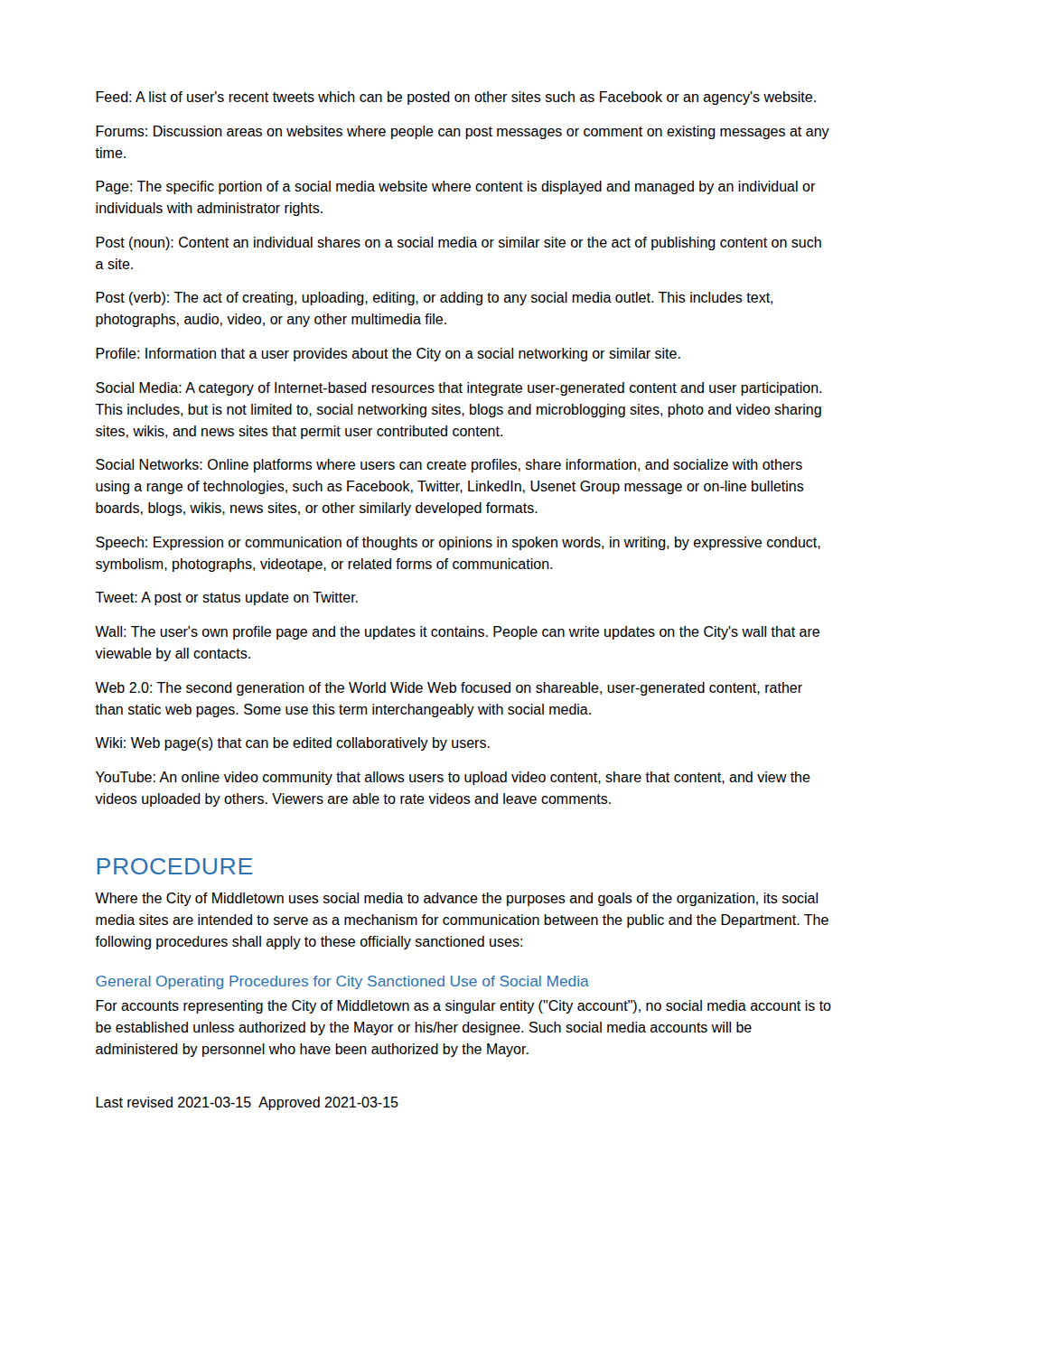Feed: A list of user's recent tweets which can be posted on other sites such as Facebook or an agency's website.
Forums: Discussion areas on websites where people can post messages or comment on existing messages at any time.
Page: The specific portion of a social media website where content is displayed and managed by an individual or individuals with administrator rights.
Post (noun): Content an individual shares on a social media or similar site or the act of publishing content on such a site.
Post (verb): The act of creating, uploading, editing, or adding to any social media outlet. This includes text, photographs, audio, video, or any other multimedia file.
Profile: Information that a user provides about the City on a social networking or similar site.
Social Media: A category of Internet-based resources that integrate user-generated content and user participation. This includes, but is not limited to, social networking sites, blogs and microblogging sites, photo and video sharing sites, wikis, and news sites that permit user contributed content.
Social Networks: Online platforms where users can create profiles, share information, and socialize with others using a range of technologies, such as Facebook, Twitter, LinkedIn, Usenet Group message or on-line bulletins boards, blogs, wikis, news sites, or other similarly developed formats.
Speech: Expression or communication of thoughts or opinions in spoken words, in writing, by expressive conduct, symbolism, photographs, videotape, or related forms of communication.
Tweet: A post or status update on Twitter.
Wall: The user's own profile page and the updates it contains. People can write updates on the City's wall that are viewable by all contacts.
Web 2.0: The second generation of the World Wide Web focused on shareable, user-generated content, rather than static web pages. Some use this term interchangeably with social media.
Wiki: Web page(s) that can be edited collaboratively by users.
YouTube: An online video community that allows users to upload video content, share that content, and view the videos uploaded by others. Viewers are able to rate videos and leave comments.
PROCEDURE
Where the City of Middletown uses social media to advance the purposes and goals of the organization, its social media sites are intended to serve as a mechanism for communication between the public and the Department. The following procedures shall apply to these officially sanctioned uses:
General Operating Procedures for City Sanctioned Use of Social Media
For accounts representing the City of Middletown as a singular entity ("City account"), no social media account is to be established unless authorized by the Mayor or his/her designee. Such social media accounts will be administered by personnel who have been authorized by the Mayor.
Last revised 2021-03-15 Approved 2021-03-15